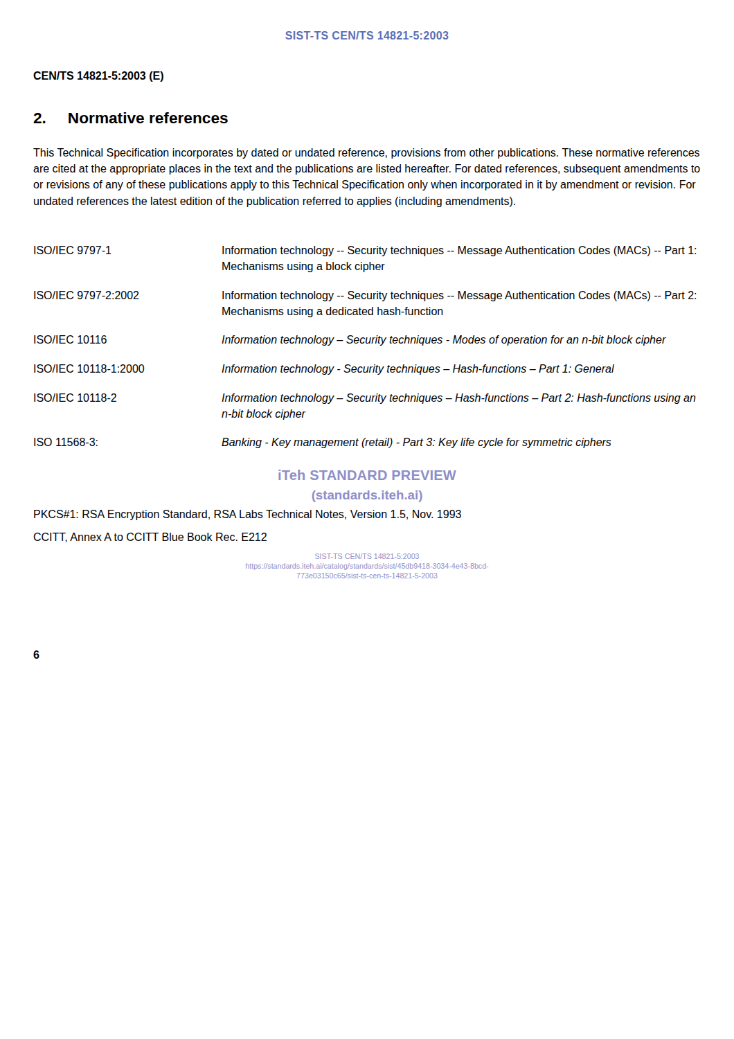SIST-TS CEN/TS 14821-5:2003
CEN/TS 14821-5:2003 (E)
2. Normative references
This Technical Specification incorporates by dated or undated reference, provisions from other publications. These normative references are cited at the appropriate places in the text and the publications are listed hereafter. For dated references, subsequent amendments to or revisions of any of these publications apply to this Technical Specification only when incorporated in it by amendment or revision. For undated references the latest edition of the publication referred to applies (including amendments).
| ISO/IEC 9797-1 | Information technology -- Security techniques -- Message Authentication Codes (MACs) -- Part 1: Mechanisms using a block cipher |
| ISO/IEC 9797-2:2002 | Information technology -- Security techniques -- Message Authentication Codes (MACs) -- Part 2: Mechanisms using a dedicated hash-function |
| ISO/IEC 10116 | Information technology – Security techniques - Modes of operation for an n-bit block cipher |
| ISO/IEC 10118-1:2000 | Information technology - Security techniques – Hash-functions – Part 1: General |
| ISO/IEC 10118-2 | Information technology – Security techniques – Hash-functions – Part 2: Hash-functions using an n-bit block cipher |
| ISO 11568-3: | Banking - Key management (retail) - Part 3: Key life cycle for symmetric ciphers |
iTeh STANDARD PREVIEW
(standards.iteh.ai)
PKCS#1: RSA Encryption Standard, RSA Labs Technical Notes, Version 1.5, Nov. 1993
CCITT, Annex A to CCITT Blue Book Rec. E212
SIST-TS CEN/TS 14821-5:2003
https://standards.iteh.ai/catalog/standards/sist/45db9418-3034-4e43-8bcd-
773e03150c65/sist-ts-cen-ts-14821-5-2003
6